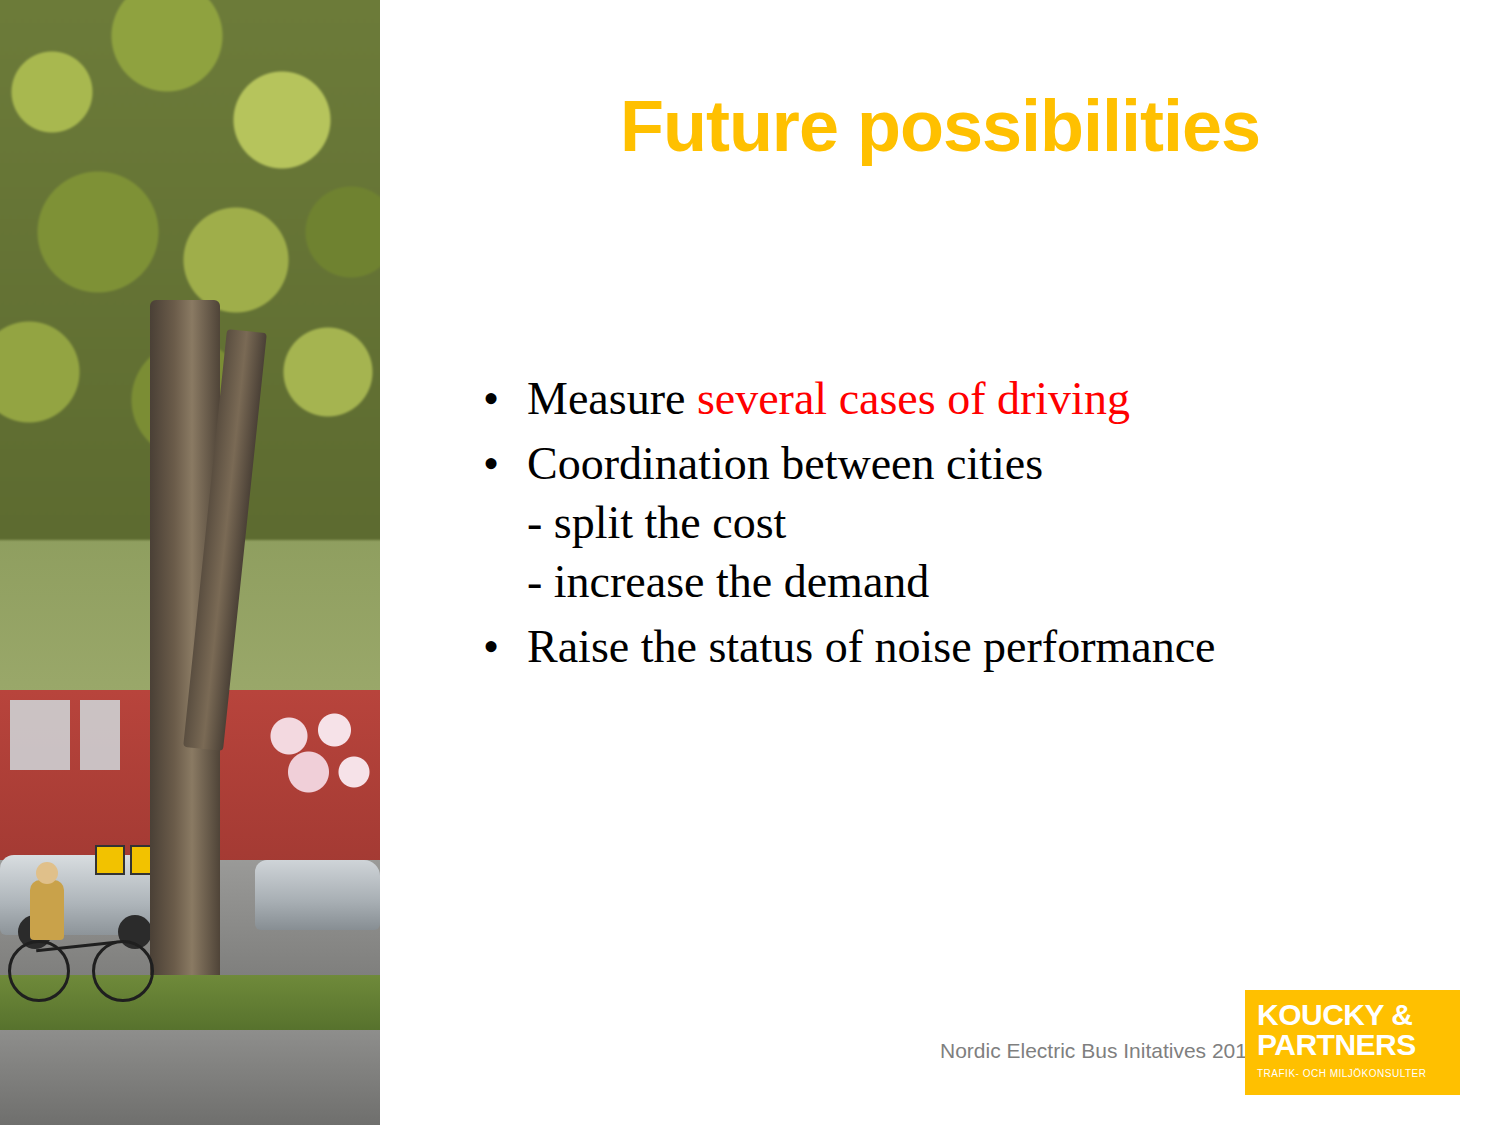Future possibilities
Measure several cases of driving
Coordination between cities
- split the cost
- increase the demand
Raise the status of noise performance
Nordic Electric Bus Initatives 2015-09-02
KOUCKY &
PARTNERS
TRAFIK- OCH MILJÖKONSULTER